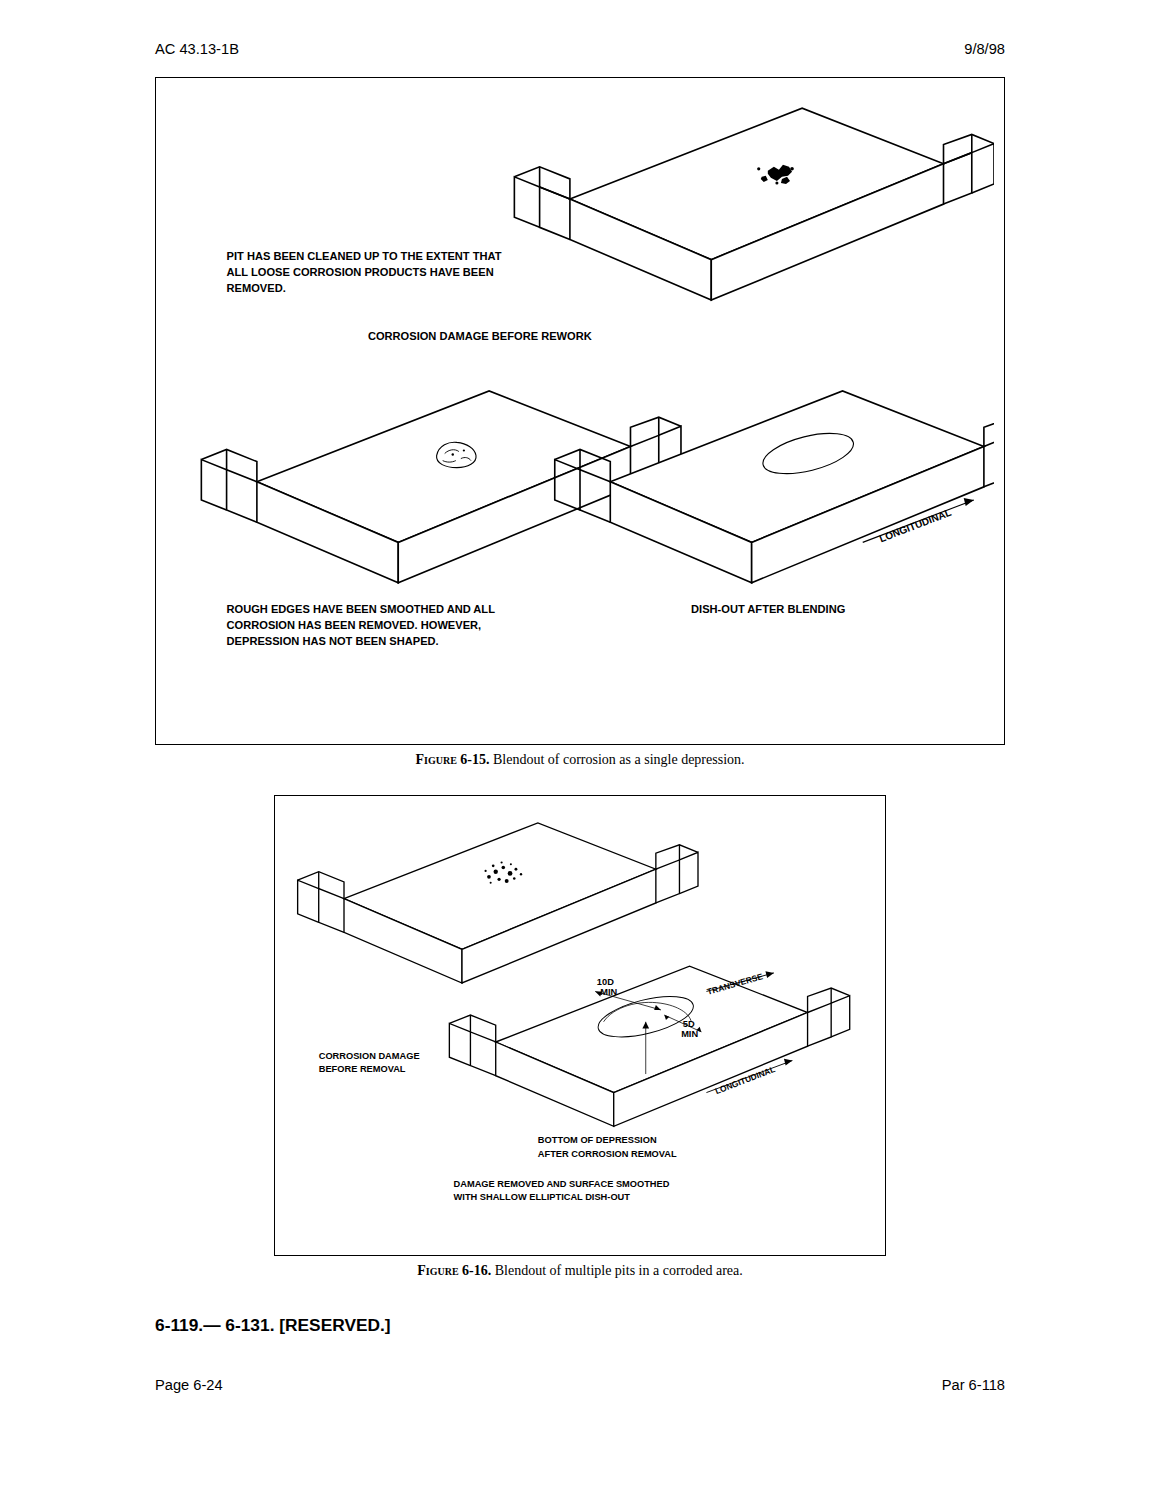AC 43.13-1B
9/8/98
PIT HAS BEEN CLEANED UP TO THE EXTENT THAT ALL LOOSE CORROSION PRODUCTS HAVE BEEN REMOVED. CORROSION DAMAGE BEFORE REWORK ROUGH EDGES HAVE BEEN SMOOTHED AND ALL CORROSION HAS BEEN REMOVED. HOWEVER, DEPRESSION HAS NOT BEEN SHAPED. LONGITUDINAL DISH-OUT AFTER BLENDING
Figure 6-15. Blendout of corrosion as a single depression.
CORROSION DAMAGE BEFORE REMOVAL TRANSVERSE LONGITUDINAL 10D MIN 5D MIN BOTTOM OF DEPRESSION AFTER CORROSION REMOVAL DAMAGE REMOVED AND SURFACE SMOOTHED WITH SHALLOW ELLIPTICAL DISH-OUT
Figure 6-16. Blendout of multiple pits in a corroded area.
6-119.— 6-131. [RESERVED.]
Page 6-24
Par 6-118